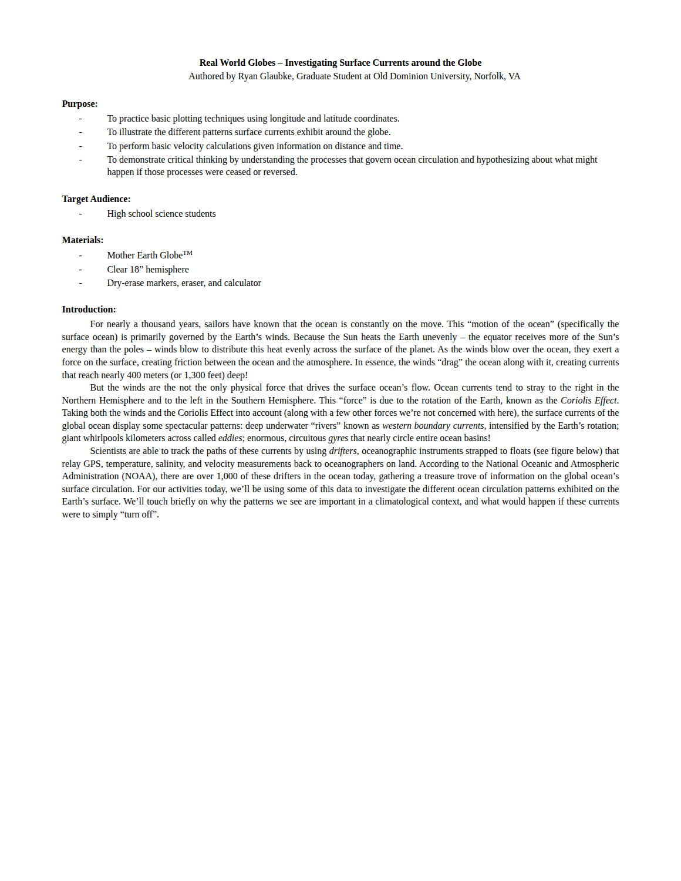Real World Globes – Investigating Surface Currents around the Globe
Authored by Ryan Glaubke, Graduate Student at Old Dominion University, Norfolk, VA
Purpose:
To practice basic plotting techniques using longitude and latitude coordinates.
To illustrate the different patterns surface currents exhibit around the globe.
To perform basic velocity calculations given information on distance and time.
To demonstrate critical thinking by understanding the processes that govern ocean circulation and hypothesizing about what might happen if those processes were ceased or reversed.
Target Audience:
High school science students
Materials:
Mother Earth GlobeTM
Clear 18” hemisphere
Dry-erase markers, eraser, and calculator
Introduction:
For nearly a thousand years, sailors have known that the ocean is constantly on the move. This “motion of the ocean” (specifically the surface ocean) is primarily governed by the Earth’s winds. Because the Sun heats the Earth unevenly – the equator receives more of the Sun’s energy than the poles – winds blow to distribute this heat evenly across the surface of the planet. As the winds blow over the ocean, they exert a force on the surface, creating friction between the ocean and the atmosphere. In essence, the winds “drag” the ocean along with it, creating currents that reach nearly 400 meters (or 1,300 feet) deep!
But the winds are the not the only physical force that drives the surface ocean’s flow. Ocean currents tend to stray to the right in the Northern Hemisphere and to the left in the Southern Hemisphere. This “force” is due to the rotation of the Earth, known as the Coriolis Effect. Taking both the winds and the Coriolis Effect into account (along with a few other forces we’re not concerned with here), the surface currents of the global ocean display some spectacular patterns: deep underwater “rivers” known as western boundary currents, intensified by the Earth’s rotation; giant whirlpools kilometers across called eddies; enormous, circuitous gyres that nearly circle entire ocean basins!
Scientists are able to track the paths of these currents by using drifters, oceanographic instruments strapped to floats (see figure below) that relay GPS, temperature, salinity, and velocity measurements back to oceanographers on land. According to the National Oceanic and Atmospheric Administration (NOAA), there are over 1,000 of these drifters in the ocean today, gathering a treasure trove of information on the global ocean’s surface circulation. For our activities today, we’ll be using some of this data to investigate the different ocean circulation patterns exhibited on the Earth’s surface. We’ll touch briefly on why the patterns we see are important in a climatological context, and what would happen if these currents were to simply “turn off”.